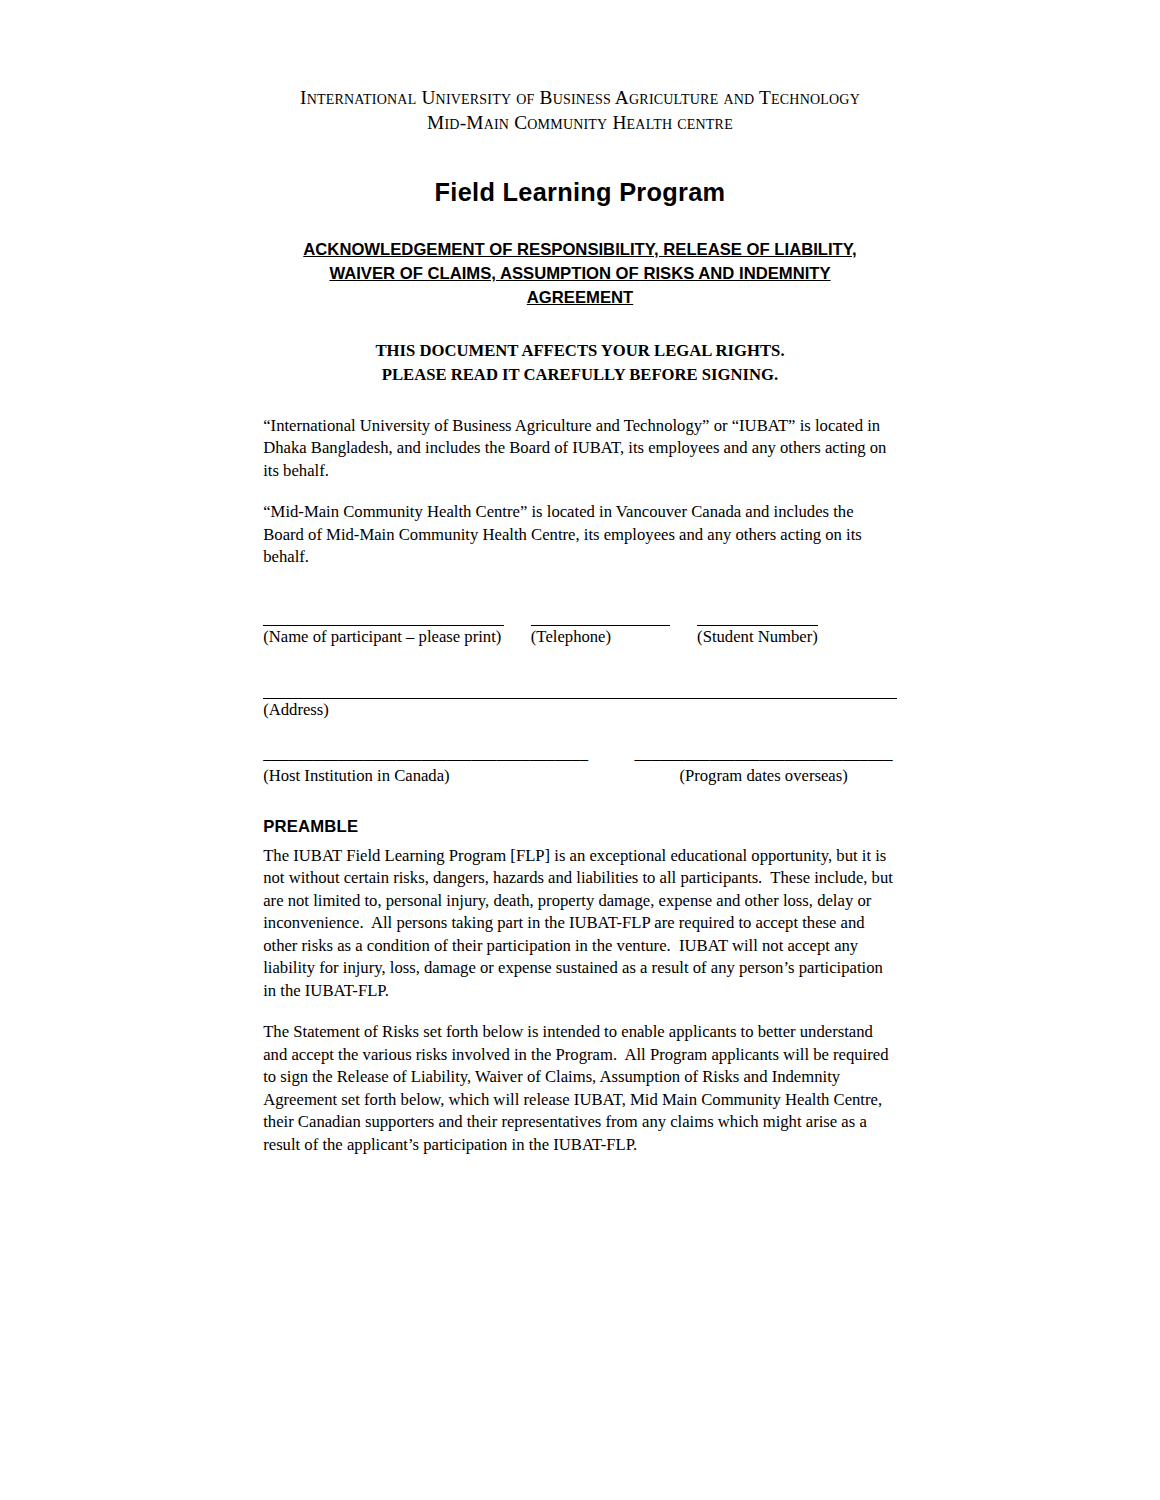International University of Business Agriculture and Technology
Mid-Main Community Health centre
Field Learning Program
Acknowledgement of Responsibility, Release of Liability,
Waiver of Claims, Assumption of Risks and Indemnity
Agreement
THIS DOCUMENT AFFECTS YOUR LEGAL RIGHTS.
PLEASE READ IT CAREFULLY BEFORE SIGNING.
“International University of Business Agriculture and Technology” or “IUBAT” is located in Dhaka Bangladesh, and includes the Board of IUBAT, its employees and any others acting on its behalf.
“Mid-Main Community Health Centre” is located in Vancouver Canada and includes the Board of Mid-Main Community Health Centre, its employees and any others acting on its behalf.
| (Name of participant – please print) | | (Telephone) | | (Student Number) | |
| (Address) |
| _______________________________________ | | _______________________________ | |
| (Host Institution in Canada) | | (Program dates overseas) | |
Preamble
The IUBAT Field Learning Program [FLP] is an exceptional educational opportunity, but it is not without certain risks, dangers, hazards and liabilities to all participants. These include, but are not limited to, personal injury, death, property damage, expense and other loss, delay or inconvenience. All persons taking part in the IUBAT-FLP are required to accept these and other risks as a condition of their participation in the venture. IUBAT will not accept any liability for injury, loss, damage or expense sustained as a result of any person’s participation in the IUBAT-FLP.
The Statement of Risks set forth below is intended to enable applicants to better understand and accept the various risks involved in the Program. All Program applicants will be required to sign the Release of Liability, Waiver of Claims, Assumption of Risks and Indemnity Agreement set forth below, which will release IUBAT, Mid Main Community Health Centre, their Canadian supporters and their representatives from any claims which might arise as a result of the applicant’s participation in the IUBAT-FLP.